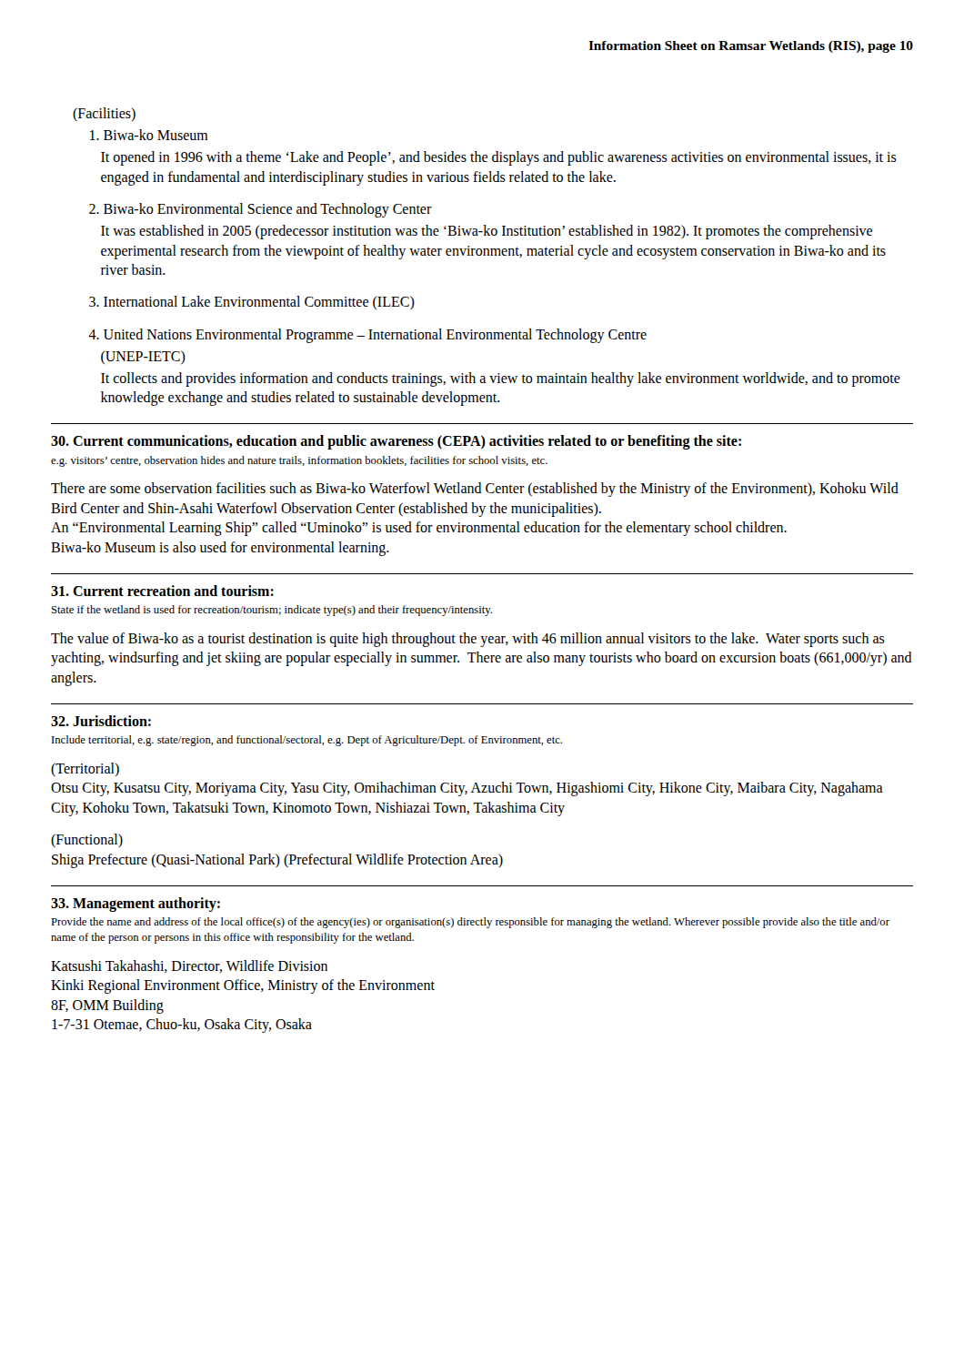Information Sheet on Ramsar Wetlands (RIS), page 10
(Facilities)
1. Biwa-ko Museum
It opened in 1996 with a theme ‘Lake and People’, and besides the displays and public awareness activities on environmental issues, it is engaged in fundamental and interdisciplinary studies in various fields related to the lake.
2. Biwa-ko Environmental Science and Technology Center
It was established in 2005 (predecessor institution was the ‘Biwa-ko Institution’ established in 1982). It promotes the comprehensive experimental research from the viewpoint of healthy water environment, material cycle and ecosystem conservation in Biwa-ko and its river basin.
3. International Lake Environmental Committee (ILEC)
4. United Nations Environmental Programme – International Environmental Technology Centre
(UNEP-IETC)
It collects and provides information and conducts trainings, with a view to maintain healthy lake environment worldwide, and to promote knowledge exchange and studies related to sustainable development.
30. Current communications, education and public awareness (CEPA) activities related to or benefiting the site:
e.g. visitors’ centre, observation hides and nature trails, information booklets, facilities for school visits, etc.
There are some observation facilities such as Biwa-ko Waterfowl Wetland Center (established by the Ministry of the Environment), Kohoku Wild Bird Center and Shin-Asahi Waterfowl Observation Center (established by the municipalities).
An “Environmental Learning Ship” called “Uminoko” is used for environmental education for the elementary school children.
Biwa-ko Museum is also used for environmental learning.
31. Current recreation and tourism:
State if the wetland is used for recreation/tourism; indicate type(s) and their frequency/intensity.
The value of Biwa-ko as a tourist destination is quite high throughout the year, with 46 million annual visitors to the lake. Water sports such as yachting, windsurfing and jet skiing are popular especially in summer. There are also many tourists who board on excursion boats (661,000/yr) and anglers.
32. Jurisdiction:
Include territorial, e.g. state/region, and functional/sectoral, e.g. Dept of Agriculture/Dept. of Environment, etc.
(Territorial)
Otsu City, Kusatsu City, Moriyama City, Yasu City, Omihachiman City, Azuchi Town, Higashiomi City, Hikone City, Maibara City, Nagahama City, Kohoku Town, Takatsuki Town, Kinomoto Town, Nishiazai Town, Takashima City
(Functional)
Shiga Prefecture (Quasi-National Park) (Prefectural Wildlife Protection Area)
33. Management authority:
Provide the name and address of the local office(s) of the agency(ies) or organisation(s) directly responsible for managing the wetland. Wherever possible provide also the title and/or name of the person or persons in this office with responsibility for the wetland.
Katsushi Takahashi, Director, Wildlife Division
Kinki Regional Environment Office, Ministry of the Environment
8F, OMM Building
1-7-31 Otemae, Chuo-ku, Osaka City, Osaka